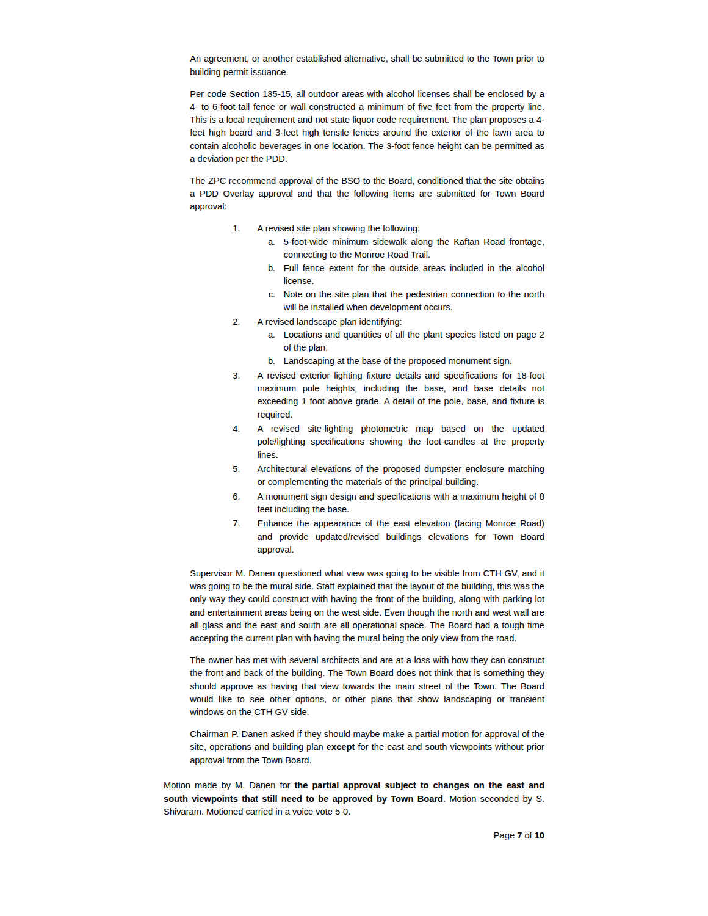An agreement, or another established alternative, shall be submitted to the Town prior to building permit issuance.
Per code Section 135-15, all outdoor areas with alcohol licenses shall be enclosed by a 4- to 6-foot-tall fence or wall constructed a minimum of five feet from the property line. This is a local requirement and not state liquor code requirement. The plan proposes a 4-feet high board and 3-feet high tensile fences around the exterior of the lawn area to contain alcoholic beverages in one location. The 3-foot fence height can be permitted as a deviation per the PDD.
The ZPC recommend approval of the BSO to the Board, conditioned that the site obtains a PDD Overlay approval and that the following items are submitted for Town Board approval:
A revised site plan showing the following:
5-foot-wide minimum sidewalk along the Kaftan Road frontage, connecting to the Monroe Road Trail.
Full fence extent for the outside areas included in the alcohol license.
Note on the site plan that the pedestrian connection to the north will be installed when development occurs.
A revised landscape plan identifying:
Locations and quantities of all the plant species listed on page 2 of the plan.
Landscaping at the base of the proposed monument sign.
A revised exterior lighting fixture details and specifications for 18-foot maximum pole heights, including the base, and base details not exceeding 1 foot above grade. A detail of the pole, base, and fixture is required.
A revised site-lighting photometric map based on the updated pole/lighting specifications showing the foot-candles at the property lines.
Architectural elevations of the proposed dumpster enclosure matching or complementing the materials of the principal building.
A monument sign design and specifications with a maximum height of 8 feet including the base.
Enhance the appearance of the east elevation (facing Monroe Road) and provide updated/revised buildings elevations for Town Board approval.
Supervisor M. Danen questioned what view was going to be visible from CTH GV, and it was going to be the mural side. Staff explained that the layout of the building, this was the only way they could construct with having the front of the building, along with parking lot and entertainment areas being on the west side. Even though the north and west wall are all glass and the east and south are all operational space. The Board had a tough time accepting the current plan with having the mural being the only view from the road.
The owner has met with several architects and are at a loss with how they can construct the front and back of the building. The Town Board does not think that is something they should approve as having that view towards the main street of the Town. The Board would like to see other options, or other plans that show landscaping or transient windows on the CTH GV side.
Chairman P. Danen asked if they should maybe make a partial motion for approval of the site, operations and building plan except for the east and south viewpoints without prior approval from the Town Board.
Motion made by M. Danen for the partial approval subject to changes on the east and south viewpoints that still need to be approved by Town Board. Motion seconded by S. Shivaram. Motioned carried in a voice vote 5-0.
Page 7 of 10